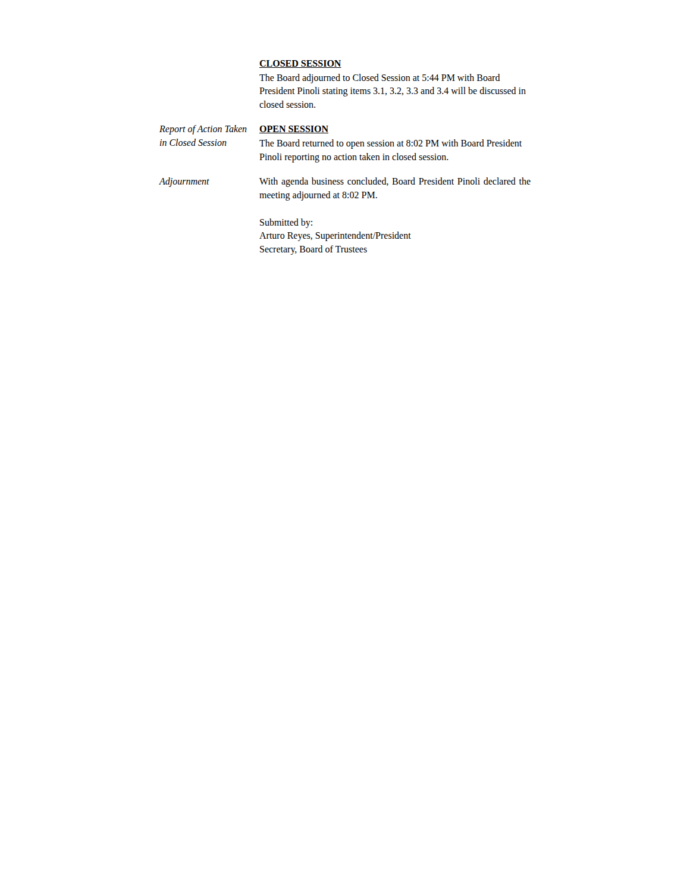CLOSED SESSION
The Board adjourned to Closed Session at 5:44 PM with Board President Pinoli stating items 3.1, 3.2, 3.3 and 3.4 will be discussed in closed session.
Report of Action Taken in Closed Session
OPEN SESSION
The Board returned to open session at 8:02 PM with Board President Pinoli reporting no action taken in closed session.
Adjournment
With agenda business concluded, Board President Pinoli declared the meeting adjourned at 8:02 PM.
Submitted by:
Arturo Reyes, Superintendent/President
Secretary, Board of Trustees